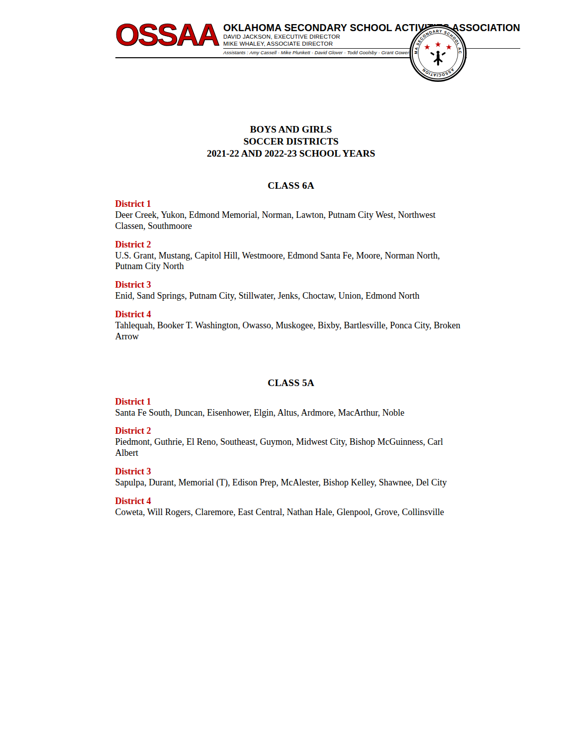OSSAA
OKLAHOMA SECONDARY SCHOOL ACTIVITIES ASSOCIATION
DAVID JACKSON, EXECUTIVE DIRECTOR
MIKE WHALEY, ASSOCIATE DIRECTOR
Assistants : Amy Cassell - Mike Plunkett - David Glover - Todd Goolsby - Grant Gower
OKLAHOMA SECONDARY SCHOOL ACTIVITIES ASSOCIATION
BOYS AND GIRLS
SOCCER DISTRICTS
2021-22 AND 2022-23 SCHOOL YEARS
CLASS 6A
District 1
Deer Creek, Yukon, Edmond Memorial, Norman, Lawton, Putnam City West, Northwest Classen, Southmoore
District 2
U.S. Grant, Mustang, Capitol Hill, Westmoore, Edmond Santa Fe, Moore, Norman North, Putnam City North
District 3
Enid, Sand Springs, Putnam City, Stillwater, Jenks, Choctaw, Union, Edmond North
District 4
Tahlequah, Booker T. Washington, Owasso, Muskogee, Bixby, Bartlesville, Ponca City, Broken Arrow
CLASS 5A
District 1
Santa Fe South, Duncan, Eisenhower, Elgin, Altus, Ardmore, MacArthur, Noble
District 2
Piedmont, Guthrie, El Reno, Southeast, Guymon, Midwest City, Bishop McGuinness, Carl Albert
District 3
Sapulpa, Durant, Memorial (T), Edison Prep, McAlester, Bishop Kelley, Shawnee, Del City
District 4
Coweta, Will Rogers, Claremore, East Central, Nathan Hale, Glenpool, Grove, Collinsville